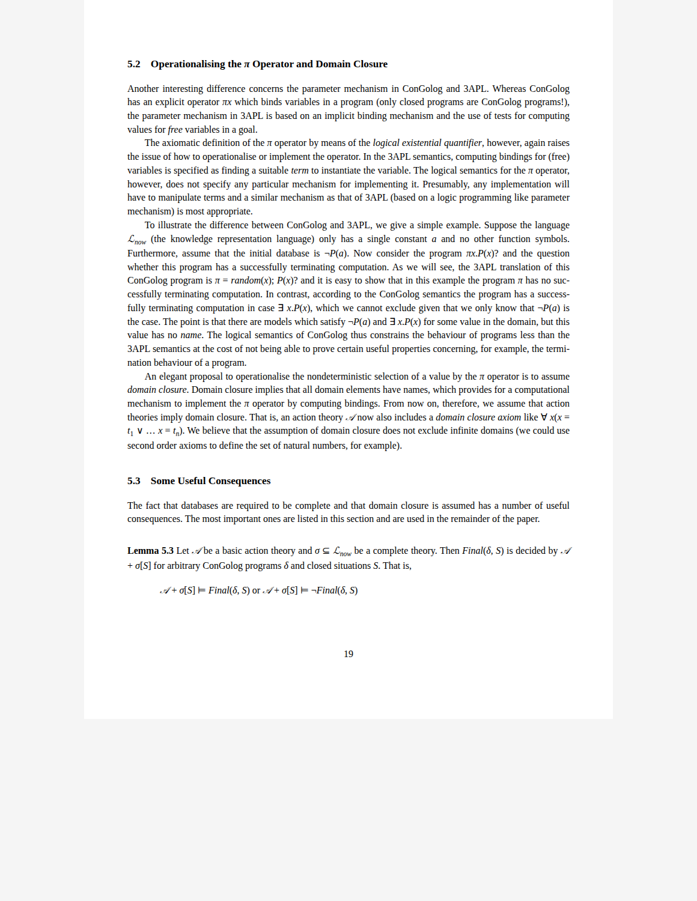5.2 Operationalising the π Operator and Domain Closure
Another interesting difference concerns the parameter mechanism in ConGolog and 3APL. Whereas ConGolog has an explicit operator πx which binds variables in a program (only closed programs are ConGolog programs!), the parameter mechanism in 3APL is based on an implicit binding mechanism and the use of tests for computing values for free variables in a goal.
The axiomatic definition of the π operator by means of the logical existential quantifier, however, again raises the issue of how to operationalise or implement the operator. In the 3APL semantics, computing bindings for (free) variables is specified as finding a suitable term to instantiate the variable. The logical semantics for the π operator, however, does not specify any particular mechanism for implementing it. Presumably, any implementation will have to manipulate terms and a similar mechanism as that of 3APL (based on a logic programming like parameter mechanism) is most appropriate.
To illustrate the difference between ConGolog and 3APL, we give a simple example. Suppose the language ℒnow (the knowledge representation language) only has a single constant a and no other function symbols. Furthermore, assume that the initial database is ¬P(a). Now consider the program πx.P(x)? and the question whether this program has a successfully terminating computation. As we will see, the 3APL translation of this ConGolog program is π = random(x); P(x)? and it is easy to show that in this example the program π has no successfully terminating computation. In contrast, according to the ConGolog semantics the program has a successfully terminating computation in case ∃ x.P(x), which we cannot exclude given that we only know that ¬P(a) is the case. The point is that there are models which satisfy ¬P(a) and ∃ x.P(x) for some value in the domain, but this value has no name. The logical semantics of ConGolog thus constrains the behaviour of programs less than the 3APL semantics at the cost of not being able to prove certain useful properties concerning, for example, the termination behaviour of a program.
An elegant proposal to operationalise the nondeterministic selection of a value by the π operator is to assume domain closure. Domain closure implies that all domain elements have names, which provides for a computational mechanism to implement the π operator by computing bindings. From now on, therefore, we assume that action theories imply domain closure. That is, an action theory 𝒜 now also includes a domain closure axiom like ∀ x(x = t1 ∨ … x = tn). We believe that the assumption of domain closure does not exclude infinite domains (we could use second order axioms to define the set of natural numbers, for example).
5.3 Some Useful Consequences
The fact that databases are required to be complete and that domain closure is assumed has a number of useful consequences. The most important ones are listed in this section and are used in the remainder of the paper.
Lemma 5.3 Let 𝒜 be a basic action theory and σ ⊆ ℒnow be a complete theory. Then Final(δ, S) is decided by 𝒜 + σ[S] for arbitrary ConGolog programs δ and closed situations S. That is,
𝒜 + σ[S] ⊨ Final(δ, S) or 𝒜 + σ[S] ⊨ ¬Final(δ, S)
19